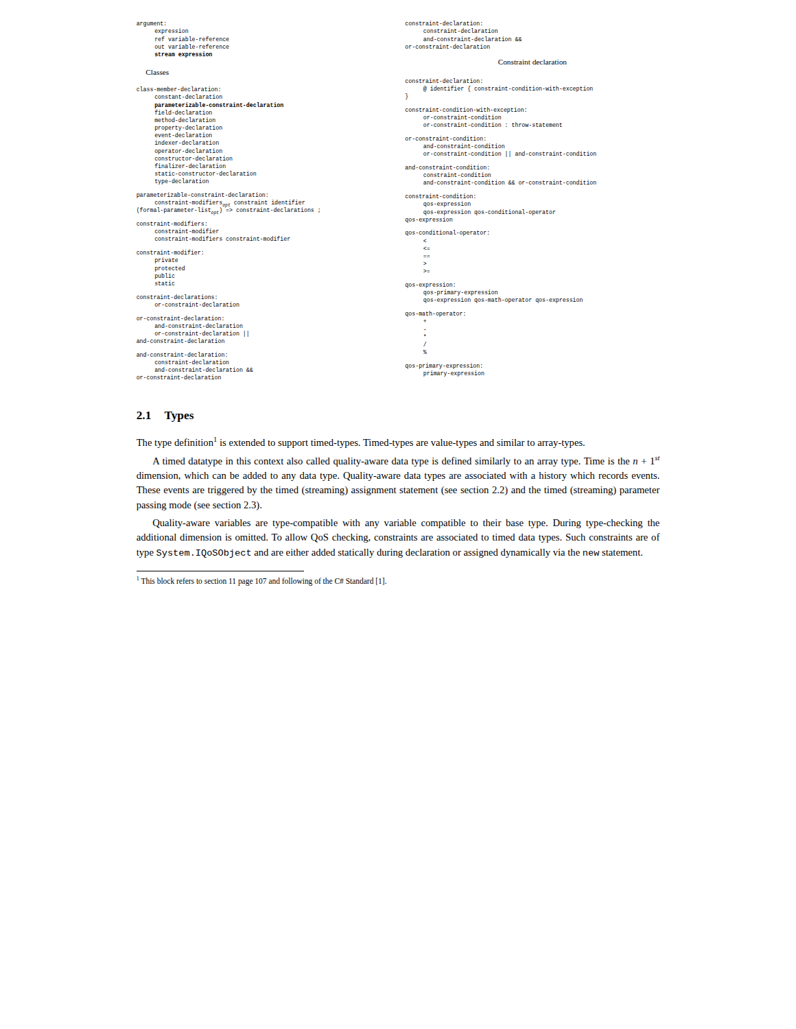argument: expression ref variable-reference out variable-reference stream expression
Classes
class-member-declaration: constant-declaration parameterizable-constraint-declaration field-declaration method-declaration property-declaration event-declaration indexer-declaration operator-declaration constructor-declaration finalizer-declaration static-constructor-declaration type-declaration
parameterizable-constraint-declaration: constraint-modifiersopt constraint identifier(formal-parameter-listopt) => constraint-declarations ;
constraint-modifiers: constraint-modifier constraint-modifiers constraint-modifier
constraint-modifier: private protected public static
constraint-declarations: or-constraint-declaration
or-constraint-declaration: and-constraint-declaration or-constraint-declaration ||and-constraint-declaration
and-constraint-declaration: constraint-declaration and-constraint-declaration &&or-constraint-declaration
constraint-declaration: constraint-declaration and-constraint-declaration &&or-constraint-declaration
Constraint declaration
constraint-declaration:@ identifier { constraint-condition-with-exception}
constraint-condition-with-exception: or-constraint-condition or-constraint-condition : throw-statement
or-constraint-condition: and-constraint-condition or-constraint-condition || and-constraint-condition
and-constraint-condition: constraint-condition and-constraint-condition && or-constraint-condition
constraint-condition: qos-expression qos-expression qos-conditional-operator qos-expression
qos-conditional-operator:<<===>>=
qos-expression: qos-primary-expression qos-expression qos-math-operator qos-expression
qos-math-operator:+-*/%
qos-primary-expression: primary-expression
2.1 Types
The type definition1 is extended to support timed-types. Timed-types are value-types and similar to array-types.
A timed datatype in this context also called quality-aware data type is defined similarly to an array type. Time is the n + 1st dimension, which can be added to any data type. Quality-aware data types are associated with a history which records events. These events are triggered by the timed (streaming) assignment statement (see section 2.2) and the timed (streaming) parameter passing mode (see section 2.3).
Quality-aware variables are type-compatible with any variable compatible to their base type. During type-checking the additional dimension is omitted. To allow QoS checking, constraints are associated to timed data types. Such constraints are of type System.IQoSObject and are either added statically during declaration or assigned dynamically via the new statement.
1 This block refers to section 11 page 107 and following of the C# Standard [1].